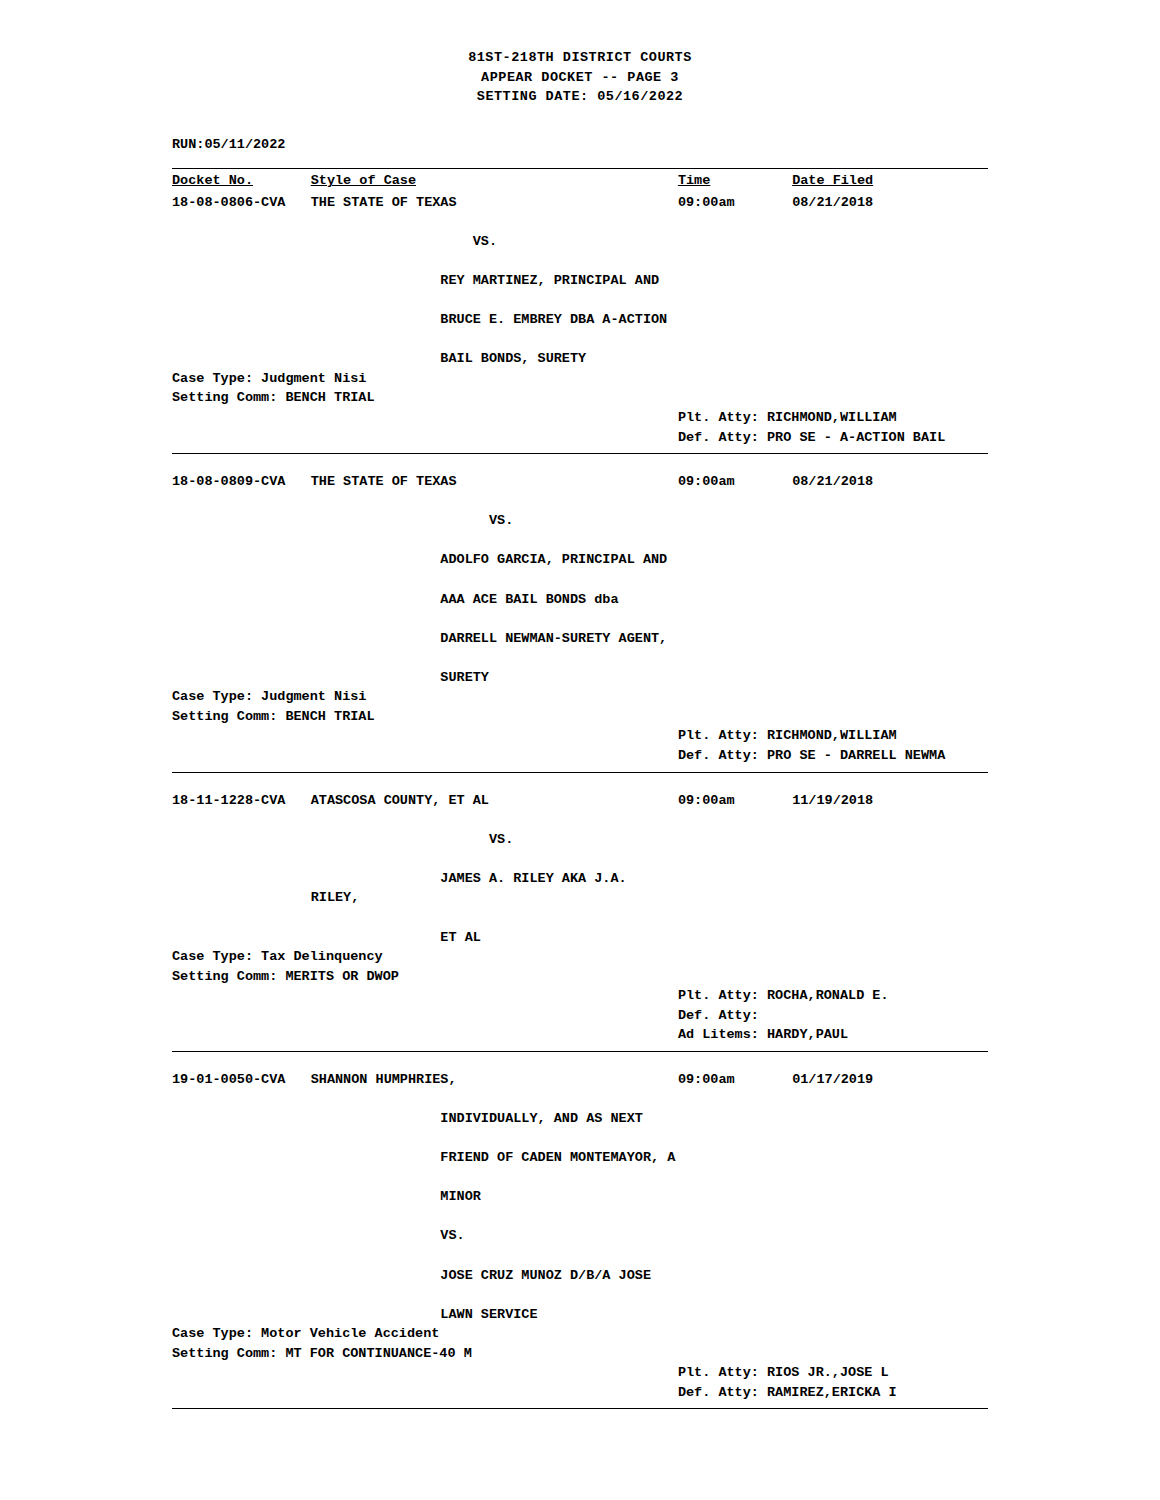81ST-218TH DISTRICT COURTS
APPEAR DOCKET -- PAGE 3
SETTING DATE: 05/16/2022
RUN:05/11/2022
| Docket No. | Style of Case | Time | Date Filed |
| --- | --- | --- | --- |
| 18-08-0806-CVA | THE STATE OF TEXAS VS. REY MARTINEZ, PRINCIPAL AND BRUCE E. EMBREY DBA A-ACTION BAIL BONDS, SURETY | 09:00am | 08/21/2018 |
| Case Type: Judgment Nisi |
| Setting Comm: BENCH TRIAL |
| | Plt. Atty: RICHMOND,WILLIAM |
| | Def. Atty: PRO SE - A-ACTION BAIL |
| 18-08-0809-CVA | THE STATE OF TEXAS VS. ADOLFO GARCIA, PRINCIPAL AND AAA ACE BAIL BONDS dba DARRELL NEWMAN-SURETY AGENT, SURETY | 09:00am | 08/21/2018 |
| Case Type: Judgment Nisi |
| Setting Comm: BENCH TRIAL |
| | Plt. Atty: RICHMOND,WILLIAM |
| | Def. Atty: PRO SE - DARRELL NEWMA |
| 18-11-1228-CVA | ATASCOSA COUNTY, ET AL VS. JAMES A. RILEY AKA J.A. RILEY, ET AL | 09:00am | 11/19/2018 |
| Case Type: Tax Delinquency |
| Setting Comm: MERITS OR DWOP |
| | Plt. Atty: ROCHA,RONALD E. |
| | Def. Atty: |
| | Ad Litems: HARDY,PAUL |
| 19-01-0050-CVA | SHANNON HUMPHRIES, INDIVIDUALLY, AND AS NEXT FRIEND OF CADEN MONTEMAYOR, A MINOR VS. JOSE CRUZ MUNOZ D/B/A JOSE LAWN SERVICE | 09:00am | 01/17/2019 |
| Case Type: Motor Vehicle Accident |
| Setting Comm: MT FOR CONTINUANCE-40 M |
| | Plt. Atty: RIOS JR.,JOSE L |
| | Def. Atty: RAMIREZ,ERICKA I |